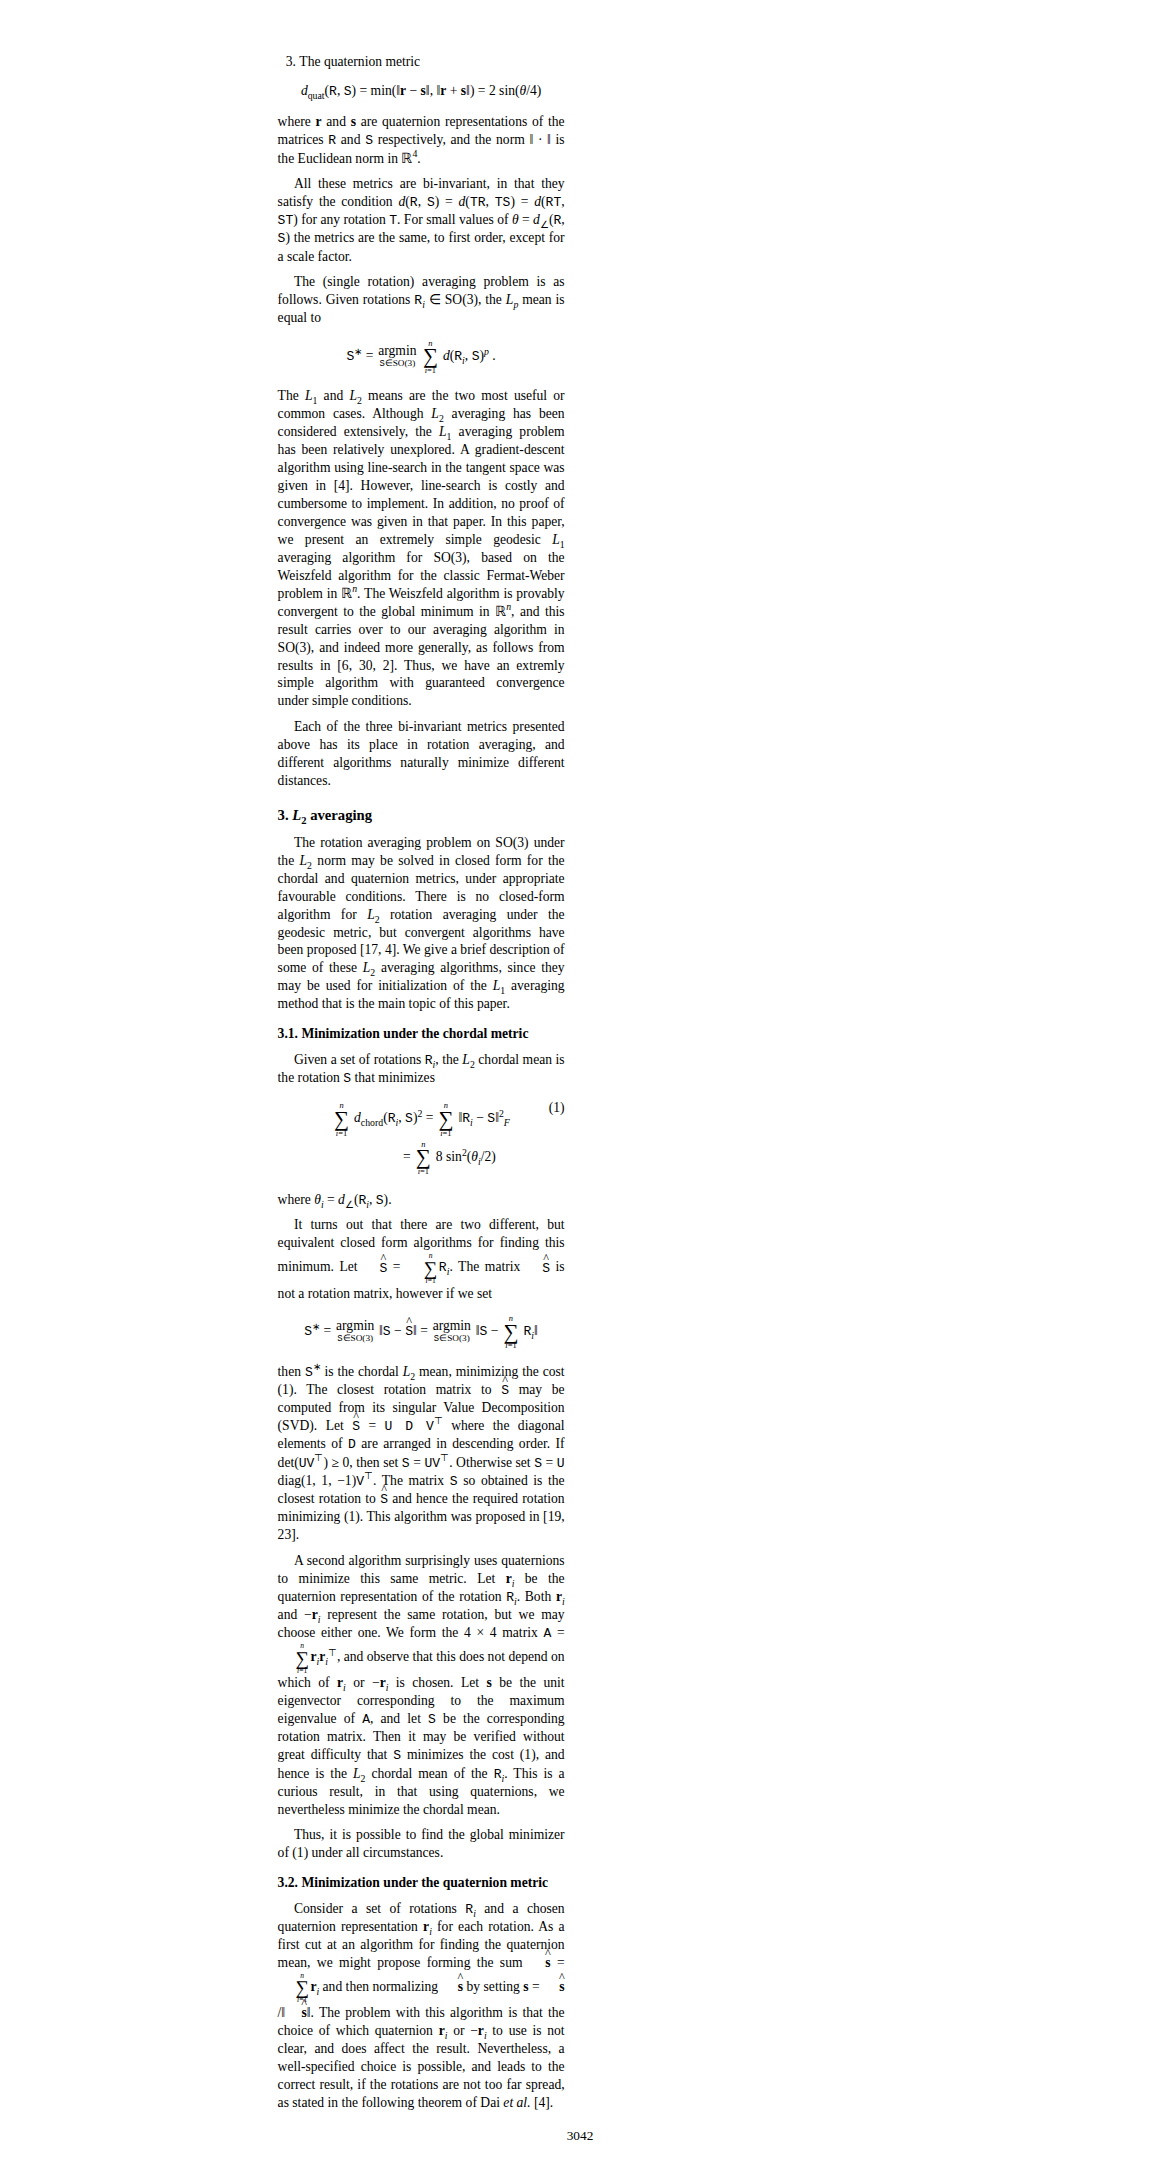The quaternion metric
dquat(R, S) = min(‖r − s‖, ‖r + s‖) = 2 sin(θ/4)
where r and s are quaternion representations of the matrices R and S respectively, and the norm ‖ · ‖ is the Euclidean norm in ℝ4.
All these metrics are bi-invariant, in that they satisfy the condition d(R, S) = d(TR, TS) = d(RT, ST) for any rotation T. For small values of θ = d∠(R, S) the metrics are the same, to first order, except for a scale factor.
The (single rotation) averaging problem is as follows. Given rotations Ri ∈ SO(3), the Lp mean is equal to
S∗ = argmin S∈SO(3) n∑i=1 d(Ri, S)p .
The L1 and L2 means are the two most useful or common cases. Although L2 averaging has been considered extensively, the L1 averaging problem has been relatively unexplored. A gradient-descent algorithm using line-search in the tangent space was given in [4]. However, line-search is costly and cumbersome to implement. In addition, no proof of convergence was given in that paper. In this paper, we present an extremely simple geodesic L1 averaging algorithm for SO(3), based on the Weiszfeld algorithm for the classic Fermat-Weber problem in ℝn. The Weiszfeld algorithm is provably convergent to the global minimum in ℝn, and this result carries over to our averaging algorithm in SO(3), and indeed more generally, as follows from results in [6, 30, 2]. Thus, we have an extremly simple algorithm with guaranteed convergence under simple conditions.
Each of the three bi-invariant metrics presented above has its place in rotation averaging, and different algorithms naturally minimize different distances.
3. L2 averaging
The rotation averaging problem on SO(3) under the L2 norm may be solved in closed form for the chordal and quaternion metrics, under appropriate favourable conditions. There is no closed-form algorithm for L2 rotation averaging under the geodesic metric, but convergent algorithms have been proposed [17, 4]. We give a brief description of some of these L2 averaging algorithms, since they may be used for initialization of the L1 averaging method that is the main topic of this paper.
3.1. Minimization under the chordal metric
Given a set of rotations Ri, the L2 chordal mean is the rotation S that minimizes
(1) n∑i=1 dchord(Ri, S)2 = n∑i=1 ‖Ri − S‖2F = n∑i=1 8 sin2(θi/2)
where θi = d∠(Ri, S).
It turns out that there are two different, but equivalent closed form algorithms for finding this minimum. Let S = n∑i=1 Ri. The matrix S is not a rotation matrix, however if we set
S∗ = argmin S∈SO(3) ‖S − S‖ = argmin S∈SO(3) ‖S − n∑i=1 Ri‖
then S∗ is the chordal L2 mean, minimizing the cost (1). The closest rotation matrix to S may be computed from its singular Value Decomposition (SVD). Let S = U D V⊤ where the diagonal elements of D are arranged in descending order. If det(UV⊤) ≥ 0, then set S = UV⊤. Otherwise set S = U diag(1, 1, −1)V⊤. The matrix S so obtained is the closest rotation to S and hence the required rotation minimizing (1). This algorithm was proposed in [19, 23].
A second algorithm surprisingly uses quaternions to minimize this same metric. Let ri be the quaternion representation of the rotation Ri. Both ri and −ri represent the same rotation, but we may choose either one. We form the 4 × 4 matrix A = n∑i=1 riri⊤, and observe that this does not depend on which of ri or −ri is chosen. Let s be the unit eigenvector corresponding to the maximum eigenvalue of A, and let S be the corresponding rotation matrix. Then it may be verified without great difficulty that S minimizes the cost (1), and hence is the L2 chordal mean of the Ri. This is a curious result, in that using quaternions, we nevertheless minimize the chordal mean.
Thus, it is possible to find the global minimizer of (1) under all circumstances.
3.2. Minimization under the quaternion metric
Consider a set of rotations Ri and a chosen quaternion representation ri for each rotation. As a first cut at an algorithm for finding the quaternion mean, we might propose forming the sum s = n∑i=1 ri and then normalizing s by setting s = s/‖s‖. The problem with this algorithm is that the choice of which quaternion ri or −ri to use is not clear, and does affect the result. Nevertheless, a well-specified choice is possible, and leads to the correct result, if the rotations are not too far spread, as stated in the following theorem of Dai et al. [4].
3042